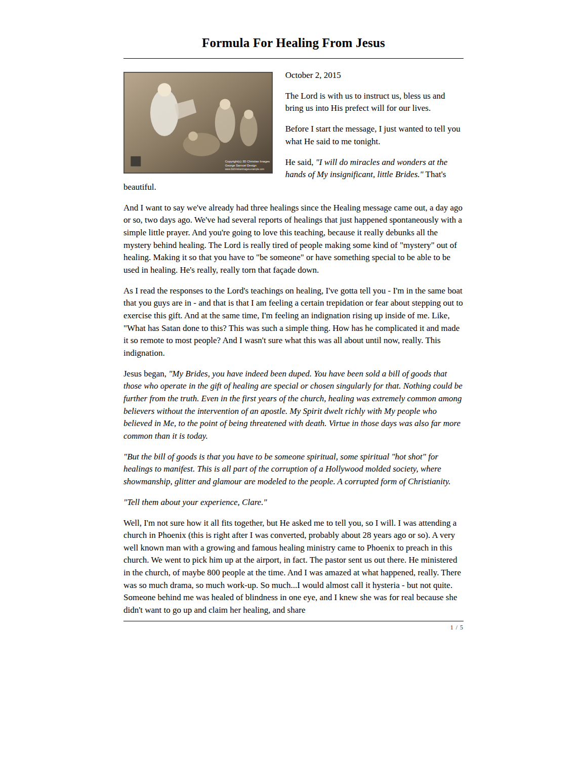Formula For Healing From Jesus
October 2, 2015
The Lord is with us to instruct us, bless us and bring us into His prefect will for our lives.
Before I start the message, I just wanted to tell you what He said to me tonight.
He said, "I will do miracles and wonders at the hands of My insignificant, little Brides." That's beautiful.
And I want to say we've already had three healings since the Healing message came out, a day ago or so, two days ago. We've had several reports of healings that just happened spontaneously with a simple little prayer. And you're going to love this teaching, because it really debunks all the mystery behind healing. The Lord is really tired of people making some kind of "mystery" out of healing. Making it so that you have to "be someone" or have something special to be able to be used in healing. He's really, really torn that façade down.
As I read the responses to the Lord's teachings on healing, I've gotta tell you - I'm in the same boat that you guys are in - and that is that I am feeling a certain trepidation or fear about stepping out to exercise this gift. And at the same time, I'm feeling an indignation rising up inside of me. Like, "What has Satan done to this? This was such a simple thing. How has he complicated it and made it so remote to most people? And I wasn't sure what this was all about until now, really. This indignation.
Jesus began, "My Brides, you have indeed been duped. You have been sold a bill of goods that those who operate in the gift of healing are special or chosen singularly for that. Nothing could be further from the truth. Even in the first years of the church, healing was extremely common among believers without the intervention of an apostle. My Spirit dwelt richly with My people who believed in Me, to the point of being threatened with death. Virtue in those days was also far more common than it is today.
"But the bill of goods is that you have to be someone spiritual, some spiritual "hot shot" for healings to manifest. This is all part of the corruption of a Hollywood molded society, where showmanship, glitter and glamour are modeled to the people. A corrupted form of Christianity.
"Tell them about your experience, Clare."
Well, I'm not sure how it all fits together, but He asked me to tell you, so I will. I was attending a church in Phoenix (this is right after I was converted, probably about 28 years ago or so). A very well known man with a growing and famous healing ministry came to Phoenix to preach in this church. We went to pick him up at the airport, in fact. The pastor sent us out there. He ministered in the church, of maybe 800 people at the time. And I was amazed at what happened, really. There was so much drama, so much work-up. So much...I would almost call it hysteria - but not quite. Someone behind me was healed of blindness in one eye, and I knew she was for real because she didn't want to go up and claim her healing, and share
1 / 5